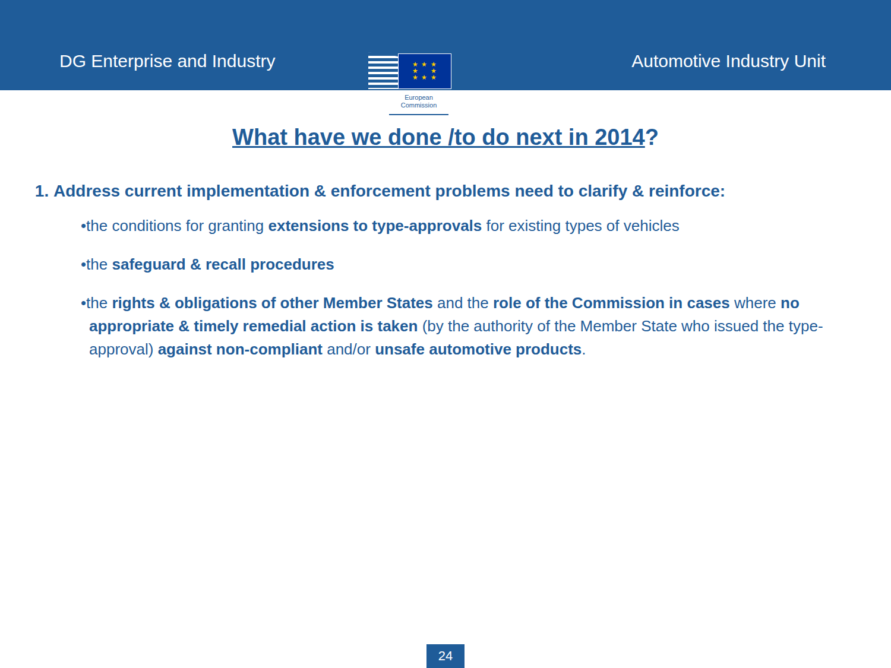DG Enterprise and Industry
Automotive Industry Unit
★ ★ ★
★ ★
★ ★ ★
European
Commission
What have we done /to do next in 2014?
Address current implementation & enforcement problems need to clarify & reinforce:
•the conditions for granting extensions to type-approvals for existing types of vehicles
•the safeguard & recall procedures
•the rights & obligations of other Member States and the role of the Commission in cases where no appropriate & timely remedial action is taken (by the authority of the Member State who issued the type-approval) against non-compliant and/or unsafe automotive products.
24